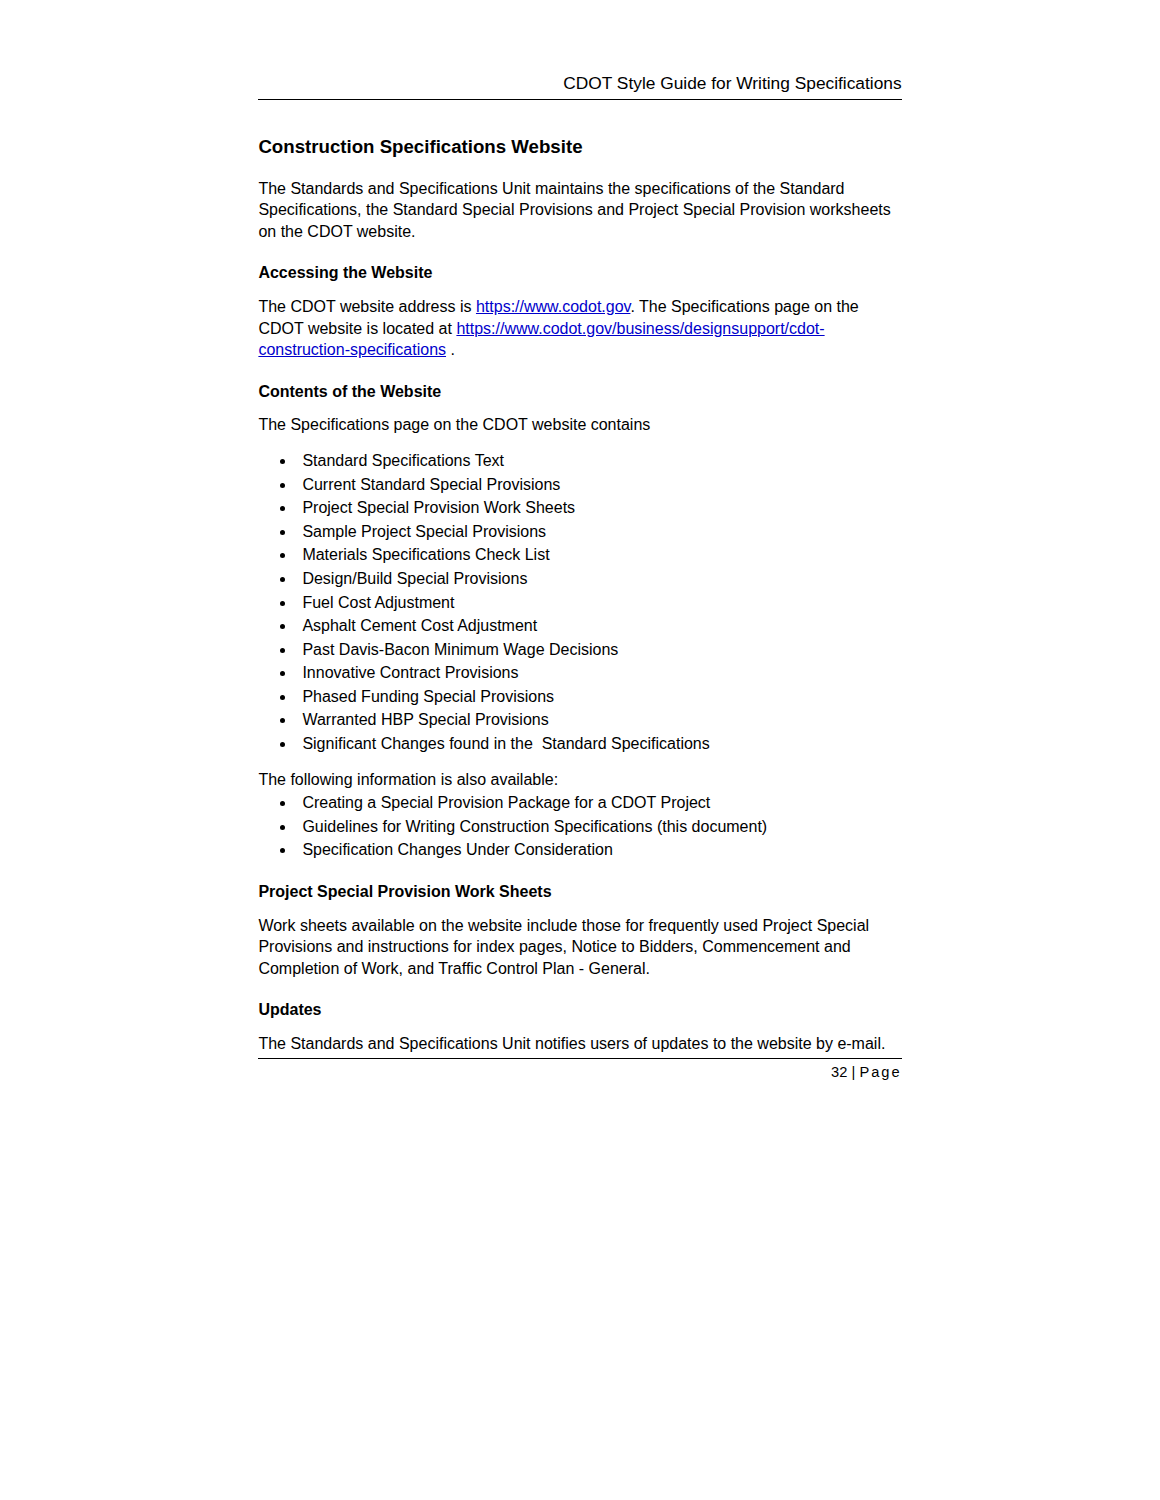CDOT Style Guide for Writing Specifications
Construction Specifications Website
The Standards and Specifications Unit maintains the specifications of the Standard Specifications, the Standard Special Provisions and Project Special Provision worksheets on the CDOT website.
Accessing the Website
The CDOT website address is https://www.codot.gov. The Specifications page on the CDOT website is located at https://www.codot.gov/business/designsupport/cdot-construction-specifications .
Contents of the Website
The Specifications page on the CDOT website contains
Standard Specifications Text
Current Standard Special Provisions
Project Special Provision Work Sheets
Sample Project Special Provisions
Materials Specifications Check List
Design/Build Special Provisions
Fuel Cost Adjustment
Asphalt Cement Cost Adjustment
Past Davis-Bacon Minimum Wage Decisions
Innovative Contract Provisions
Phased Funding Special Provisions
Warranted HBP Special Provisions
Significant Changes found in the Standard Specifications
The following information is also available:
Creating a Special Provision Package for a CDOT Project
Guidelines for Writing Construction Specifications (this document)
Specification Changes Under Consideration
Project Special Provision Work Sheets
Work sheets available on the website include those for frequently used Project Special Provisions and instructions for index pages, Notice to Bidders, Commencement and Completion of Work, and Traffic Control Plan - General.
Updates
The Standards and Specifications Unit notifies users of updates to the website by e-mail.
32 | Page